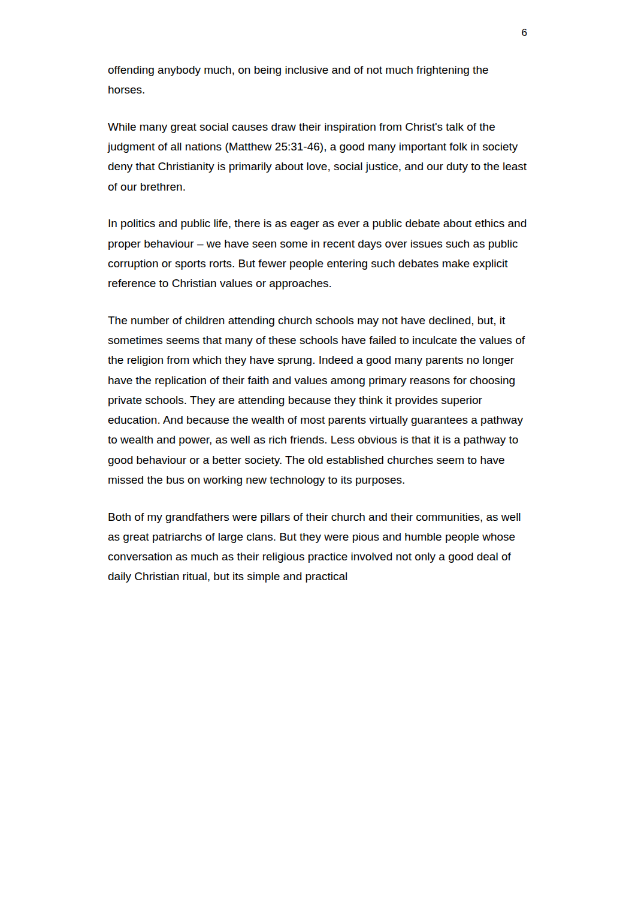6
offending anybody much, on being inclusive and of not much frightening the horses.
While many great social causes draw their inspiration from Christ's talk of the judgment of all nations (Matthew 25:31-46), a good many important folk in society deny that Christianity is primarily about love, social justice, and our duty to the least of our brethren.
In politics and public life, there is as eager as ever a public debate about ethics and proper behaviour – we have seen some in recent days over issues such as public corruption or sports rorts. But fewer people entering such debates make explicit reference to Christian values or approaches.
The number of children attending church schools may not have declined, but, it sometimes seems that many of these schools have failed to inculcate the values of the religion from which they have sprung. Indeed a good many parents no longer have the replication of their faith and values among primary reasons for choosing private schools. They are attending because they think it provides superior education. And because the wealth of most parents virtually guarantees a pathway to wealth and power, as well as rich friends. Less obvious is that it is a pathway to good behaviour or a better society. The old established churches seem to have missed the bus on working new technology to its purposes.
Both of my grandfathers were pillars of their church and their communities, as well as great patriarchs of large clans. But they were pious and humble people whose conversation as much as their religious practice involved not only a good deal of daily Christian ritual, but its simple and practical